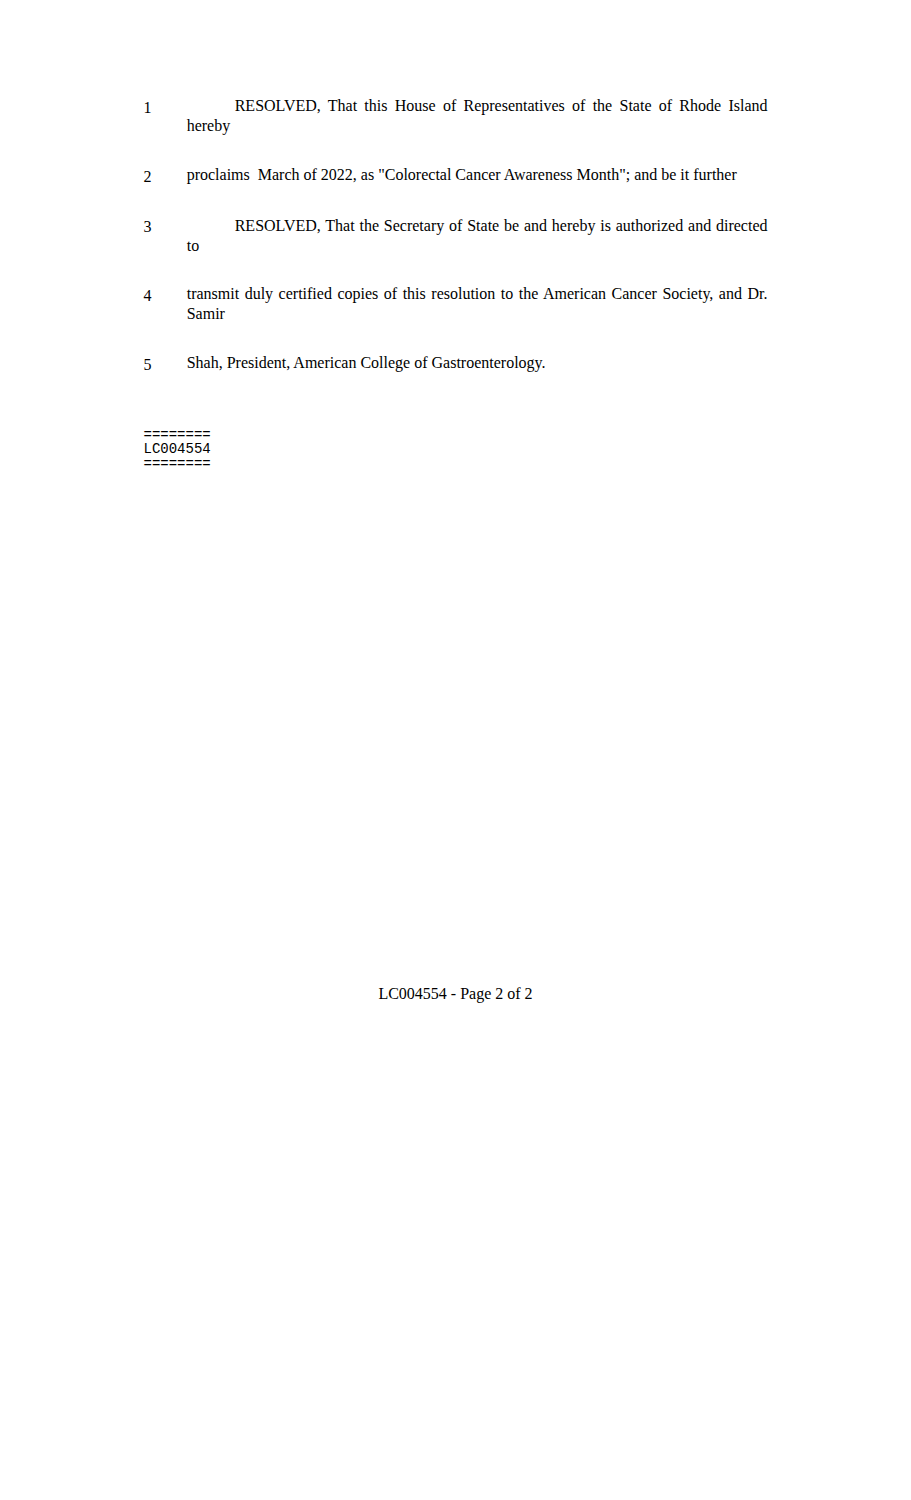1
RESOLVED, That this House of Representatives of the State of Rhode Island hereby
2
proclaims March of 2022, as "Colorectal Cancer Awareness Month"; and be it further
3
RESOLVED, That the Secretary of State be and hereby is authorized and directed to
4
transmit duly certified copies of this resolution to the American Cancer Society, and Dr. Samir
5
Shah, President, American College of Gastroenterology.
========
LC004554
========
LC004554 - Page 2 of 2